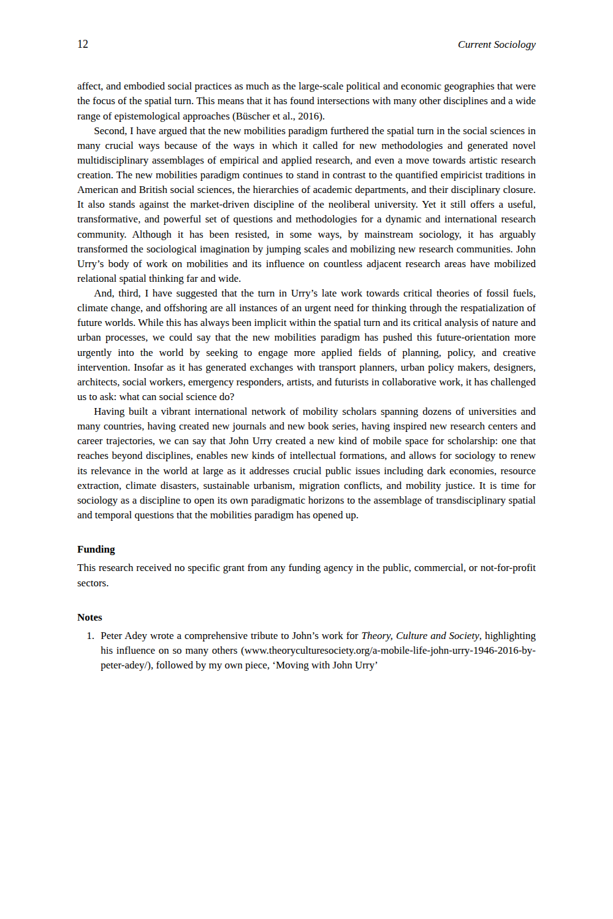12 Current Sociology
affect, and embodied social practices as much as the large-scale political and economic geographies that were the focus of the spatial turn. This means that it has found intersections with many other disciplines and a wide range of epistemological approaches (Büscher et al., 2016).
Second, I have argued that the new mobilities paradigm furthered the spatial turn in the social sciences in many crucial ways because of the ways in which it called for new methodologies and generated novel multidisciplinary assemblages of empirical and applied research, and even a move towards artistic research creation. The new mobilities paradigm continues to stand in contrast to the quantified empiricist traditions in American and British social sciences, the hierarchies of academic departments, and their disciplinary closure. It also stands against the market-driven discipline of the neoliberal university. Yet it still offers a useful, transformative, and powerful set of questions and methodologies for a dynamic and international research community. Although it has been resisted, in some ways, by mainstream sociology, it has arguably transformed the sociological imagination by jumping scales and mobilizing new research communities. John Urry’s body of work on mobilities and its influence on countless adjacent research areas have mobilized relational spatial thinking far and wide.
And, third, I have suggested that the turn in Urry’s late work towards critical theories of fossil fuels, climate change, and offshoring are all instances of an urgent need for thinking through the respatialization of future worlds. While this has always been implicit within the spatial turn and its critical analysis of nature and urban processes, we could say that the new mobilities paradigm has pushed this future-orientation more urgently into the world by seeking to engage more applied fields of planning, policy, and creative intervention. Insofar as it has generated exchanges with transport planners, urban policy makers, designers, architects, social workers, emergency responders, artists, and futurists in collaborative work, it has challenged us to ask: what can social science do?
Having built a vibrant international network of mobility scholars spanning dozens of universities and many countries, having created new journals and new book series, having inspired new research centers and career trajectories, we can say that John Urry created a new kind of mobile space for scholarship: one that reaches beyond disciplines, enables new kinds of intellectual formations, and allows for sociology to renew its relevance in the world at large as it addresses crucial public issues including dark economies, resource extraction, climate disasters, sustainable urbanism, migration conflicts, and mobility justice. It is time for sociology as a discipline to open its own paradigmatic horizons to the assemblage of transdisciplinary spatial and temporal questions that the mobilities paradigm has opened up.
Funding
This research received no specific grant from any funding agency in the public, commercial, or not-for-profit sectors.
Notes
Peter Adey wrote a comprehensive tribute to John’s work for Theory, Culture and Society, highlighting his influence on so many others (www.theoryculturesociety.org/a-mobile-life-john-urry-1946-2016-by-peter-adey/), followed by my own piece, ‘Moving with John Urry’